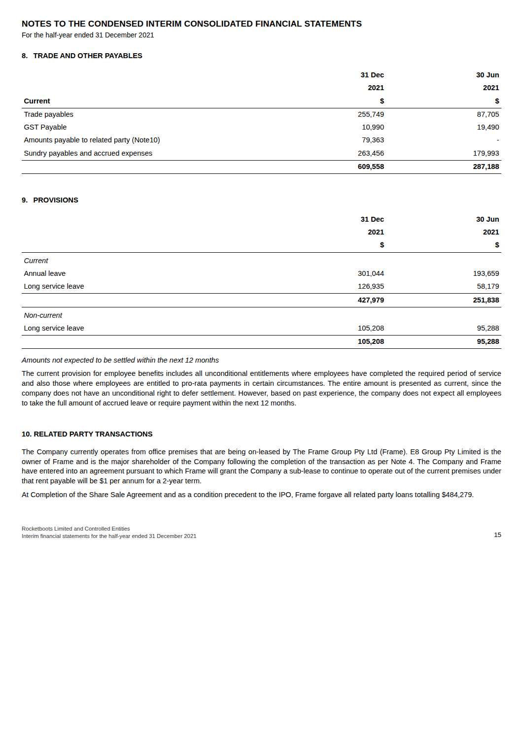NOTES TO THE CONDENSED INTERIM CONSOLIDATED FINANCIAL STATEMENTS
For the half-year ended 31 December 2021
8. TRADE AND OTHER PAYABLES
| | 31 Dec | 30 Jun |
| --- | --- | --- |
| | 2021 | 2021 |
| Current | $ | $ |
| Trade payables | 255,749 | 87,705 |
| GST Payable | 10,990 | 19,490 |
| Amounts payable to related party (Note10) | 79,363 | - |
| Sundry payables and accrued expenses | 263,456 | 179,993 |
| | 609,558 | 287,188 |
9. PROVISIONS
| | 31 Dec | 30 Jun |
| --- | --- | --- |
| | 2021 | 2021 |
| | $ | $ |
| Current | | |
| Annual leave | 301,044 | 193,659 |
| Long service leave | 126,935 | 58,179 |
| | 427,979 | 251,838 |
| Non-current | | |
| Long service leave | 105,208 | 95,288 |
| | 105,208 | 95,288 |
Amounts not expected to be settled within the next 12 months
The current provision for employee benefits includes all unconditional entitlements where employees have completed the required period of service and also those where employees are entitled to pro-rata payments in certain circumstances. The entire amount is presented as current, since the company does not have an unconditional right to defer settlement. However, based on past experience, the company does not expect all employees to take the full amount of accrued leave or require payment within the next 12 months.
10. RELATED PARTY TRANSACTIONS
The Company currently operates from office premises that are being on-leased by The Frame Group Pty Ltd (Frame). E8 Group Pty Limited is the owner of Frame and is the major shareholder of the Company following the completion of the transaction as per Note 4. The Company and Frame have entered into an agreement pursuant to which Frame will grant the Company a sub-lease to continue to operate out of the current premises under that rent payable will be $1 per annum for a 2-year term.
At Completion of the Share Sale Agreement and as a condition precedent to the IPO, Frame forgave all related party loans totalling $484,279.
Rocketboots Limited and Controlled Entities
Interim financial statements for the half-year ended 31 December 2021
15